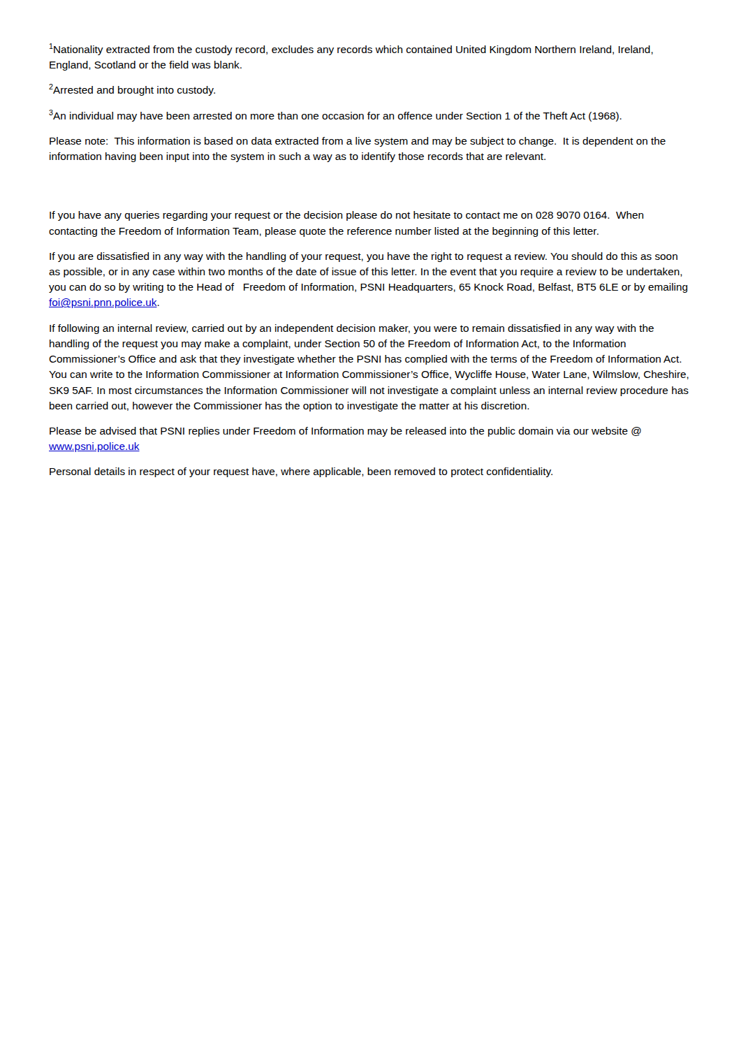1Nationality extracted from the custody record, excludes any records which contained United Kingdom Northern Ireland, Ireland, England, Scotland or the field was blank.
2Arrested and brought into custody.
3An individual may have been arrested on more than one occasion for an offence under Section 1 of the Theft Act (1968).
Please note: This information is based on data extracted from a live system and may be subject to change. It is dependent on the information having been input into the system in such a way as to identify those records that are relevant.
If you have any queries regarding your request or the decision please do not hesitate to contact me on 028 9070 0164. When contacting the Freedom of Information Team, please quote the reference number listed at the beginning of this letter.
If you are dissatisfied in any way with the handling of your request, you have the right to request a review. You should do this as soon as possible, or in any case within two months of the date of issue of this letter. In the event that you require a review to be undertaken, you can do so by writing to the Head of Freedom of Information, PSNI Headquarters, 65 Knock Road, Belfast, BT5 6LE or by emailing foi@psni.pnn.police.uk.
If following an internal review, carried out by an independent decision maker, you were to remain dissatisfied in any way with the handling of the request you may make a complaint, under Section 50 of the Freedom of Information Act, to the Information Commissioner’s Office and ask that they investigate whether the PSNI has complied with the terms of the Freedom of Information Act. You can write to the Information Commissioner at Information Commissioner’s Office, Wycliffe House, Water Lane, Wilmslow, Cheshire, SK9 5AF. In most circumstances the Information Commissioner will not investigate a complaint unless an internal review procedure has been carried out, however the Commissioner has the option to investigate the matter at his discretion.
Please be advised that PSNI replies under Freedom of Information may be released into the public domain via our website @ www.psni.police.uk
Personal details in respect of your request have, where applicable, been removed to protect confidentiality.